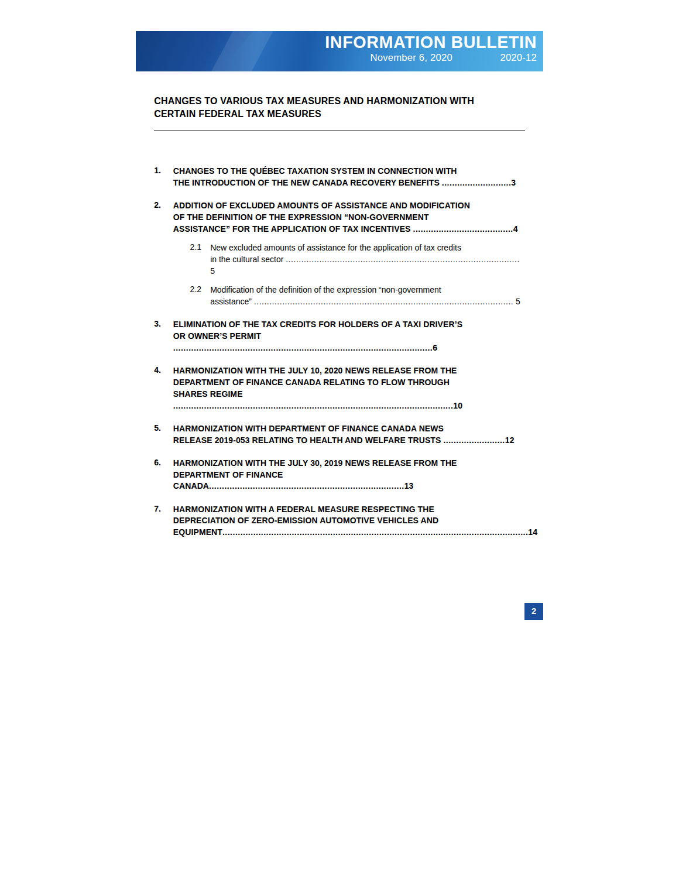INFORMATION BULLETIN
November 6, 20202020-12
CHANGES TO VARIOUS TAX MEASURES AND HARMONIZATION WITH
CERTAIN FEDERAL TAX MEASURES
1.
CHANGES TO THE QUÉBEC TAXATION SYSTEM IN CONNECTION WITH
THE INTRODUCTION OF THE NEW CANADA RECOVERY BENEFITS ........................... 3
2.
ADDITION OF EXCLUDED AMOUNTS OF ASSISTANCE AND MODIFICATION
OF THE DEFINITION OF THE EXPRESSION “NON-GOVERNMENT
ASSISTANCE” FOR THE APPLICATION OF TAX INCENTIVES ....................................... 4
2.1
New excluded amounts of assistance for the application of tax credits
in the cultural sector ........................................................................................... 5
2.2
Modification of the definition of the expression “non-government
assistance” ..................................................................................................... 5
3.
ELIMINATION OF THE TAX CREDITS FOR HOLDERS OF A TAXI DRIVER’S
OR OWNER’S PERMIT ..................................................................................................... 6
4.
HARMONIZATION WITH THE JULY 10, 2020 NEWS RELEASE FROM THE
DEPARTMENT OF FINANCE CANADA RELATING TO FLOW THROUGH
SHARES REGIME ............................................................................................................. 10
5.
HARMONIZATION WITH DEPARTMENT OF FINANCE CANADA NEWS
RELEASE 2019-053 RELATING TO HEALTH AND WELFARE TRUSTS ........................ 12
6.
HARMONIZATION WITH THE JULY 30, 2019 NEWS RELEASE FROM THE
DEPARTMENT OF FINANCE CANADA............................................................................ 13
7.
HARMONIZATION WITH A FEDERAL MEASURE RESPECTING THE
DEPRECIATION OF ZERO-EMISSION AUTOMOTIVE VEHICLES AND
EQUIPMENT....................................................................................................................... 14
2